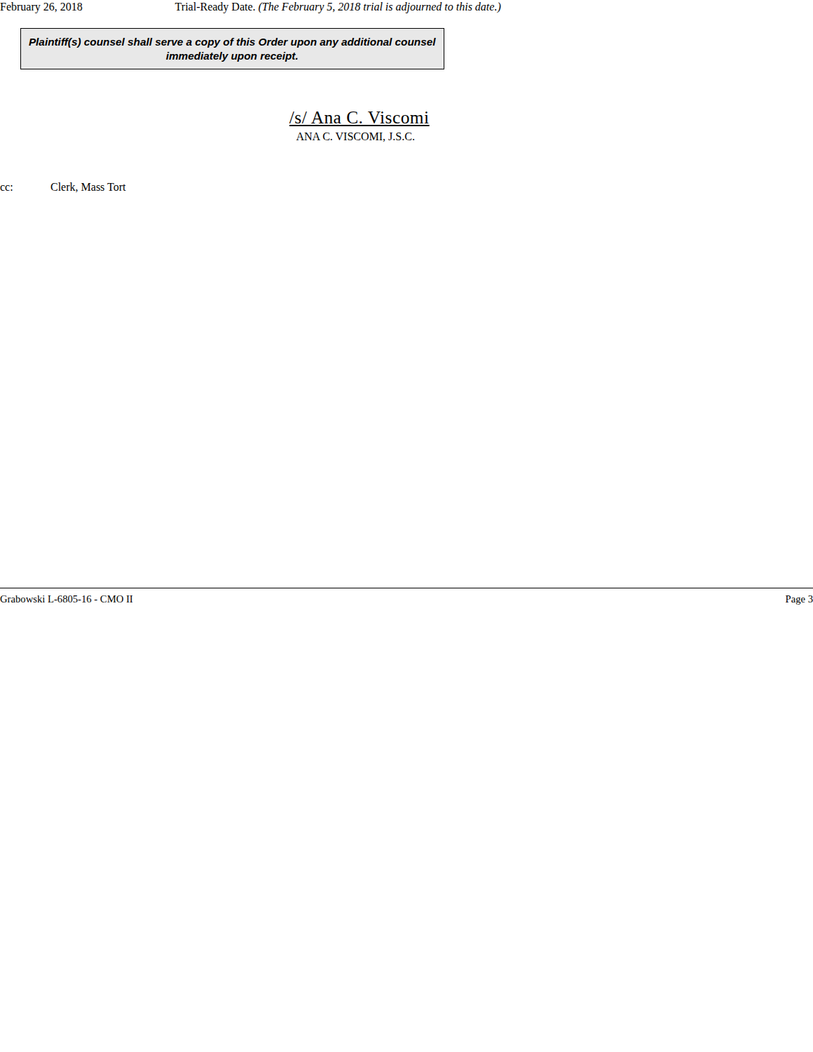February 26, 2018
Trial-Ready Date. (The February 5, 2018 trial is adjourned to this date.)
Plaintiff(s) counsel shall serve a copy of this Order upon any additional counsel immediately upon receipt.
/s/ Ana C. Viscomi
ANA C. VISCOMI, J.S.C.
cc: Clerk, Mass Tort
Grabowski L-6805-16 - CMO II Page 3